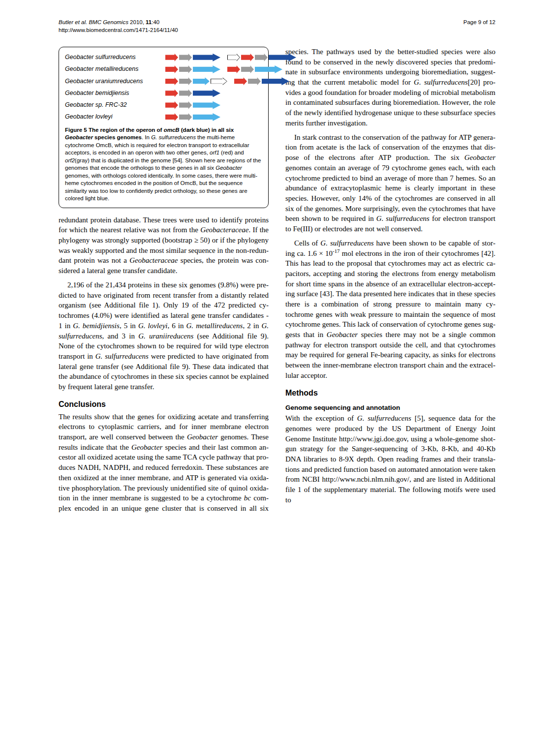Butler et al. BMC Genomics 2010, 11:40
http://www.biomedcentral.com/1471-2164/11/40
Page 9 of 12
Geobacter sulfurreducens
Geobacter metallireducens
Geobacter uraniumreducens
Geobacter bemidjiensis
Geobacter sp. FRC-32
Geobacter lovleyi
Figure 5 The region of the operon of omcB (dark blue) in all six Geobacter species genomes. In G. sulfurreducens the multi-heme cytochrome OmcB, which is required for electron transport to extracellular acceptors, is encoded in an operon with two other genes, orf1 (red) and orf2(gray) that is duplicated in the genome [54]. Shown here are regions of the genomes that encode the orthologs to these genes in all six Geobacter genomes, with orthologs colored identically. In some cases, there were multi-heme cytochromes encoded in the position of OmcB, but the sequence similarity was too low to confidently predict orthology, so these genes are colored light blue.
redundant protein database. These trees were used to identify proteins for which the nearest relative was not from the Geobacteraceae. If the phylogeny was strongly supported (bootstrap ≥ 50) or if the phylogeny was weakly supported and the most similar sequence in the non-redundant protein was not a Geobacteraceae species, the protein was considered a lateral gene transfer candidate.
2,196 of the 21,434 proteins in these six genomes (9.8%) were predicted to have originated from recent transfer from a distantly related organism (see Additional file 1). Only 19 of the 472 predicted cytochromes (4.0%) were identified as lateral gene transfer candidates - 1 in G. bemidjiensis, 5 in G. lovleyi, 6 in G. metallireducens, 2 in G. sulfurreducens, and 3 in G. uraniireducens (see Additional file 9). None of the cytochromes shown to be required for wild type electron transport in G. sulfurreducens were predicted to have originated from lateral gene transfer (see Additional file 9). These data indicated that the abundance of cytochromes in these six species cannot be explained by frequent lateral gene transfer.
Conclusions
The results show that the genes for oxidizing acetate and transferring electrons to cytoplasmic carriers, and for inner membrane electron transport, are well conserved between the Geobacter genomes. These results indicate that the Geobacter species and their last common ancestor all oxidized acetate using the same TCA cycle pathway that produces NADH, NADPH, and reduced ferredoxin. These substances are then oxidized at the inner membrane, and ATP is generated via oxidative phosphorylation. The previously unidentified site of quinol oxidation in the inner membrane is suggested to be a cytochrome bc complex encoded in an unique gene cluster that is conserved in all six species. The pathways used by the better-studied species were also found to be conserved in the newly discovered species that predominate in subsurface environments undergoing bioremediation, suggesting that the current metabolic model for G. sulfurreducens[20] provides a good foundation for broader modeling of microbial metabolism in contaminated subsurfaces during bioremediation. However, the role of the newly identified hydrogenase unique to these subsurface species merits further investigation.
In stark contrast to the conservation of the pathway for ATP generation from acetate is the lack of conservation of the enzymes that dispose of the electrons after ATP production. The six Geobacter genomes contain an average of 79 cytochrome genes each, with each cytochrome predicted to bind an average of more than 7 hemes. So an abundance of extracytoplasmic heme is clearly important in these species. However, only 14% of the cytochromes are conserved in all six of the genomes. More surprisingly, even the cytochromes that have been shown to be required in G. sulfurreducens for electron transport to Fe(III) or electrodes are not well conserved.
Cells of G. sulfurreducens have been shown to be capable of storing ca. 1.6 × 10-17 mol electrons in the iron of their cytochromes [42]. This has lead to the proposal that cytochromes may act as electric capacitors, accepting and storing the electrons from energy metabolism for short time spans in the absence of an extracellular electron-accepting surface [43]. The data presented here indicates that in these species there is a combination of strong pressure to maintain many cytochrome genes with weak pressure to maintain the sequence of most cytochrome genes. This lack of conservation of cytochrome genes suggests that in Geobacter species there may not be a single common pathway for electron transport outside the cell, and that cytochromes may be required for general Fe-bearing capacity, as sinks for electrons between the inner-membrane electron transport chain and the extracellular acceptor.
Methods
Genome sequencing and annotation
With the exception of G. sulfurreducens [5], sequence data for the genomes were produced by the US Department of Energy Joint Genome Institute http://www.jgi.doe.gov, using a whole-genome shotgun strategy for the Sanger-sequencing of 3-Kb, 8-Kb, and 40-Kb DNA libraries to 8-9X depth. Open reading frames and their translations and predicted function based on automated annotation were taken from NCBI http://www.ncbi.nlm.nih.gov/, and are listed in Additional file 1 of the supplementary material. The following motifs were used to